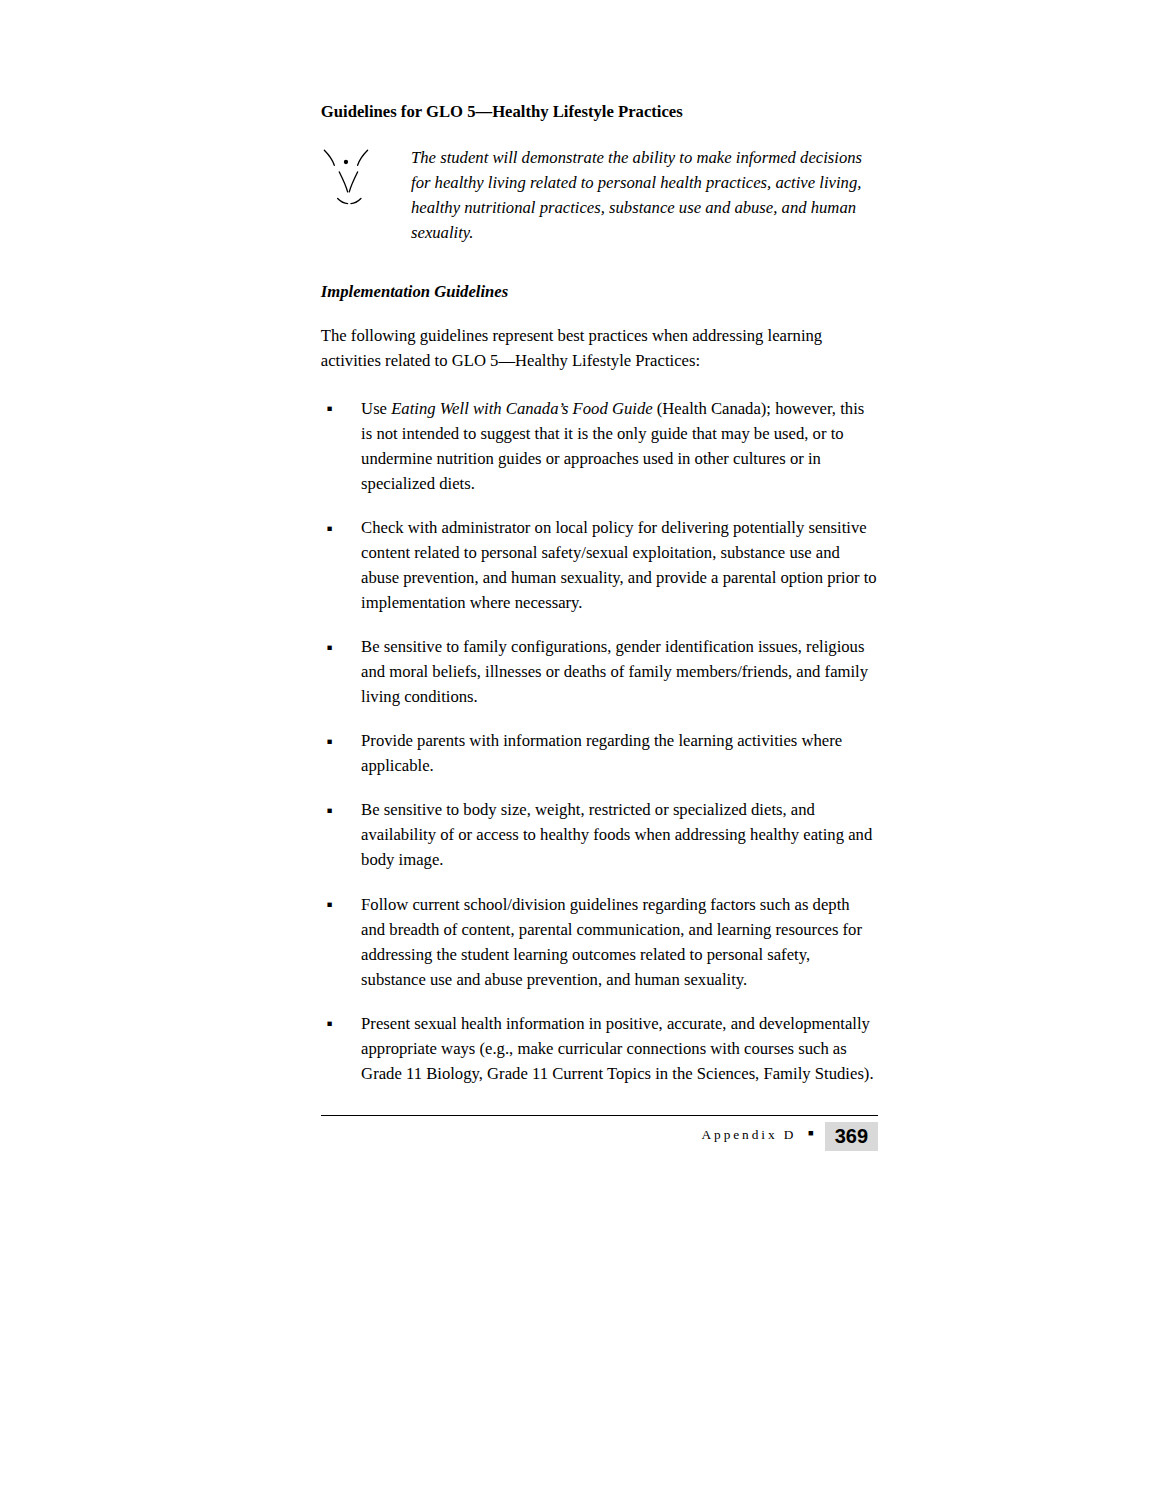Guidelines for GLO 5—Healthy Lifestyle Practices
The student will demonstrate the ability to make informed decisions for healthy living related to personal health practices, active living, healthy nutritional practices, substance use and abuse, and human sexuality.
Implementation Guidelines
The following guidelines represent best practices when addressing learning activities related to GLO 5—Healthy Lifestyle Practices:
Use Eating Well with Canada’s Food Guide (Health Canada); however, this is not intended to suggest that it is the only guide that may be used, or to undermine nutrition guides or approaches used in other cultures or in specialized diets.
Check with administrator on local policy for delivering potentially sensitive content related to personal safety/sexual exploitation, substance use and abuse prevention, and human sexuality, and provide a parental option prior to implementation where necessary.
Be sensitive to family configurations, gender identification issues, religious and moral beliefs, illnesses or deaths of family members/friends, and family living conditions.
Provide parents with information regarding the learning activities where applicable.
Be sensitive to body size, weight, restricted or specialized diets, and availability of or access to healthy foods when addressing healthy eating and body image.
Follow current school/division guidelines regarding factors such as depth and breadth of content, parental communication, and learning resources for addressing the student learning outcomes related to personal safety, substance use and abuse prevention, and human sexuality.
Present sexual health information in positive, accurate, and developmentally appropriate ways (e.g., make curricular connections with courses such as Grade 11 Biology, Grade 11 Current Topics in the Sciences, Family Studies).
Appendix D ■ 369